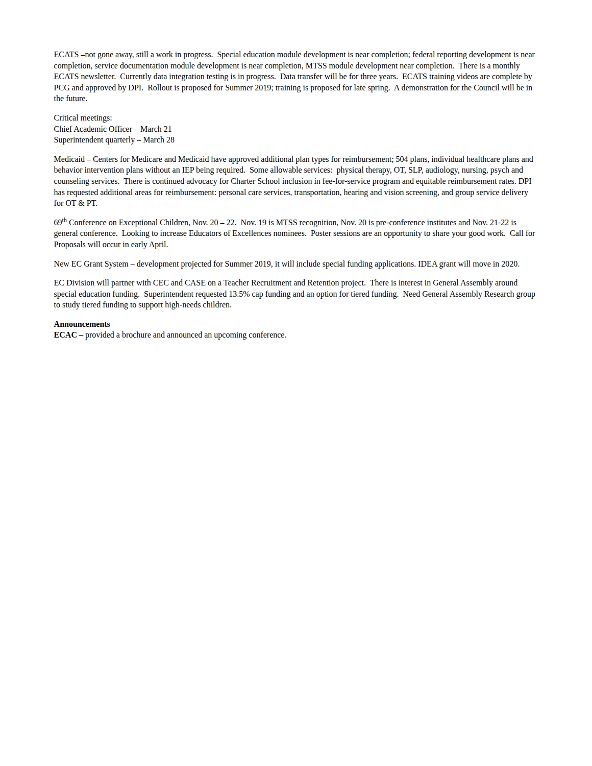ECATS –not gone away, still a work in progress. Special education module development is near completion; federal reporting development is near completion, service documentation module development is near completion, MTSS module development near completion. There is a monthly ECATS newsletter. Currently data integration testing is in progress. Data transfer will be for three years. ECATS training videos are complete by PCG and approved by DPI. Rollout is proposed for Summer 2019; training is proposed for late spring. A demonstration for the Council will be in the future.
Critical meetings:
Chief Academic Officer – March 21
Superintendent quarterly – March 28
Medicaid – Centers for Medicare and Medicaid have approved additional plan types for reimbursement; 504 plans, individual healthcare plans and behavior intervention plans without an IEP being required. Some allowable services: physical therapy, OT, SLP, audiology, nursing, psych and counseling services. There is continued advocacy for Charter School inclusion in fee-for-service program and equitable reimbursement rates. DPI has requested additional areas for reimbursement: personal care services, transportation, hearing and vision screening, and group service delivery for OT & PT.
69th Conference on Exceptional Children, Nov. 20 – 22. Nov. 19 is MTSS recognition, Nov. 20 is pre-conference institutes and Nov. 21-22 is general conference. Looking to increase Educators of Excellences nominees. Poster sessions are an opportunity to share your good work. Call for Proposals will occur in early April.
New EC Grant System – development projected for Summer 2019, it will include special funding applications. IDEA grant will move in 2020.
EC Division will partner with CEC and CASE on a Teacher Recruitment and Retention project. There is interest in General Assembly around special education funding. Superintendent requested 13.5% cap funding and an option for tiered funding. Need General Assembly Research group to study tiered funding to support high-needs children.
Announcements
ECAC – provided a brochure and announced an upcoming conference.